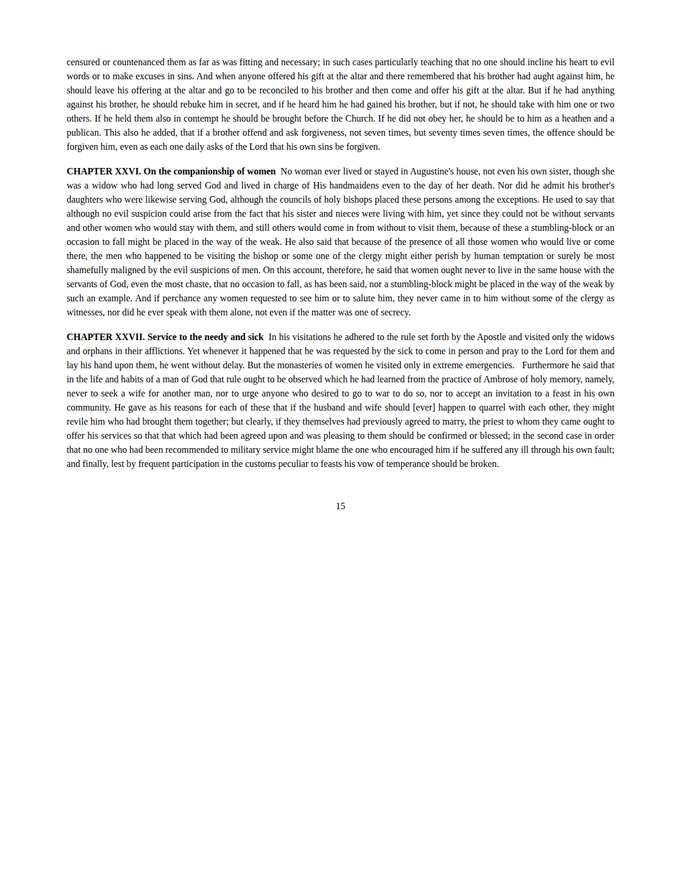censured or countenanced them as far as was fitting and necessary; in such cases particularly teaching that no one should incline his heart to evil words or to make excuses in sins. And when anyone offered his gift at the altar and there remembered that his brother had aught against him, he should leave his offering at the altar and go to be reconciled to his brother and then come and offer his gift at the altar. But if he had anything against his brother, he should rebuke him in secret, and if he heard him he had gained his brother, but if not, he should take with him one or two others. If he held them also in contempt he should be brought before the Church. If he did not obey her, he should be to him as a heathen and a publican. This also he added, that if a brother offend and ask forgiveness, not seven times, but seventy times seven times, the offence should be forgiven him, even as each one daily asks of the Lord that his own sins be forgiven.
CHAPTER XXVI. On the companionship of women No woman ever lived or stayed in Augustine's house, not even his own sister, though she was a widow who had long served God and lived in charge of His handmaidens even to the day of her death. Nor did he admit his brother's daughters who were likewise serving God, although the councils of holy bishops placed these persons among the exceptions. He used to say that although no evil suspicion could arise from the fact that his sister and nieces were living with him, yet since they could not be without servants and other women who would stay with them, and still others would come in from without to visit them, because of these a stumbling-block or an occasion to fall might be placed in the way of the weak. He also said that because of the presence of all those women who would live or come there, the men who happened to be visiting the bishop or some one of the clergy might either perish by human temptation or surely be most shamefully maligned by the evil suspicions of men. On this account, therefore, he said that women ought never to live in the same house with the servants of God, even the most chaste, that no occasion to fall, as has been said, nor a stumbling-block might be placed in the way of the weak by such an example. And if perchance any women requested to see him or to salute him, they never came in to him without some of the clergy as witnesses, nor did he ever speak with them alone, not even if the matter was one of secrecy.
CHAPTER XXVII. Service to the needy and sick In his visitations he adhered to the rule set forth by the Apostle and visited only the widows and orphans in their afflictions. Yet whenever it happened that he was requested by the sick to come in person and pray to the Lord for them and lay his hand upon them, he went without delay. But the monasteries of women he visited only in extreme emergencies. Furthermore he said that in the life and habits of a man of God that rule ought to be observed which he had learned from the practice of Ambrose of holy memory, namely, never to seek a wife for another man, nor to urge anyone who desired to go to war to do so, nor to accept an invitation to a feast in his own community. He gave as his reasons for each of these that if the husband and wife should [ever] happen to quarrel with each other, they might revile him who had brought them together; but clearly, if they themselves had previously agreed to marry, the priest to whom they came ought to offer his services so that that which had been agreed upon and was pleasing to them should be confirmed or blessed; in the second case in order that no one who had been recommended to military service might blame the one who encouraged him if he suffered any ill through his own fault; and finally, lest by frequent participation in the customs peculiar to feasts his vow of temperance should be broken.
15